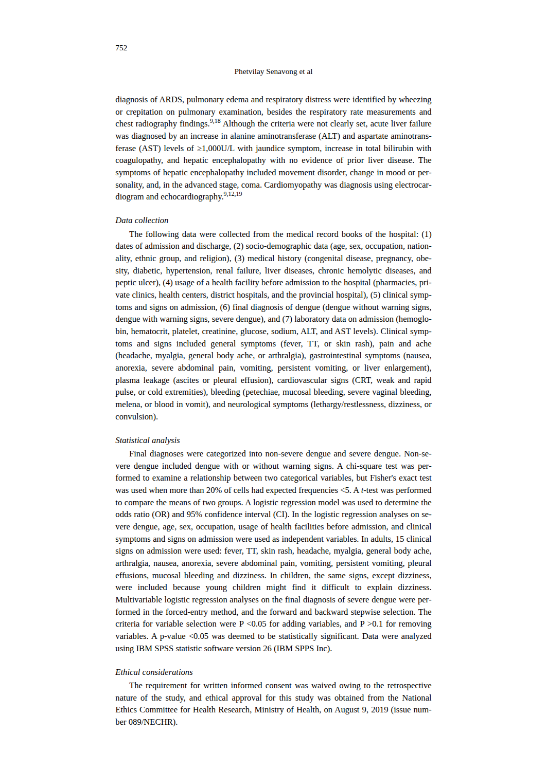752
Phetvilay Senavong et al
diagnosis of ARDS, pulmonary edema and respiratory distress were identified by wheezing or crepitation on pulmonary examination, besides the respiratory rate measurements and chest radiography findings.9,18 Although the criteria were not clearly set, acute liver failure was diagnosed by an increase in alanine aminotransferase (ALT) and aspartate aminotransferase (AST) levels of ≥1,000U/L with jaundice symptom, increase in total bilirubin with coagulopathy, and hepatic encephalopathy with no evidence of prior liver disease. The symptoms of hepatic encephalopathy included movement disorder, change in mood or personality, and, in the advanced stage, coma. Cardiomyopathy was diagnosis using electrocardiogram and echocardiography.9,12,19
Data collection
The following data were collected from the medical record books of the hospital: (1) dates of admission and discharge, (2) socio-demographic data (age, sex, occupation, nationality, ethnic group, and religion), (3) medical history (congenital disease, pregnancy, obesity, diabetic, hypertension, renal failure, liver diseases, chronic hemolytic diseases, and peptic ulcer), (4) usage of a health facility before admission to the hospital (pharmacies, private clinics, health centers, district hospitals, and the provincial hospital), (5) clinical symptoms and signs on admission, (6) final diagnosis of dengue (dengue without warning signs, dengue with warning signs, severe dengue), and (7) laboratory data on admission (hemoglobin, hematocrit, platelet, creatinine, glucose, sodium, ALT, and AST levels). Clinical symptoms and signs included general symptoms (fever, TT, or skin rash), pain and ache (headache, myalgia, general body ache, or arthralgia), gastrointestinal symptoms (nausea, anorexia, severe abdominal pain, vomiting, persistent vomiting, or liver enlargement), plasma leakage (ascites or pleural effusion), cardiovascular signs (CRT, weak and rapid pulse, or cold extremities), bleeding (petechiae, mucosal bleeding, severe vaginal bleeding, melena, or blood in vomit), and neurological symptoms (lethargy/restlessness, dizziness, or convulsion).
Statistical analysis
Final diagnoses were categorized into non-severe dengue and severe dengue. Non-severe dengue included dengue with or without warning signs. A chi-square test was performed to examine a relationship between two categorical variables, but Fisher's exact test was used when more than 20% of cells had expected frequencies <5. A t-test was performed to compare the means of two groups. A logistic regression model was used to determine the odds ratio (OR) and 95% confidence interval (CI). In the logistic regression analyses on severe dengue, age, sex, occupation, usage of health facilities before admission, and clinical symptoms and signs on admission were used as independent variables. In adults, 15 clinical signs on admission were used: fever, TT, skin rash, headache, myalgia, general body ache, arthralgia, nausea, anorexia, severe abdominal pain, vomiting, persistent vomiting, pleural effusions, mucosal bleeding and dizziness. In children, the same signs, except dizziness, were included because young children might find it difficult to explain dizziness. Multivariable logistic regression analyses on the final diagnosis of severe dengue were performed in the forced-entry method, and the forward and backward stepwise selection. The criteria for variable selection were P <0.05 for adding variables, and P >0.1 for removing variables. A p-value <0.05 was deemed to be statistically significant. Data were analyzed using IBM SPSS statistic software version 26 (IBM SPPS Inc).
Ethical considerations
The requirement for written informed consent was waived owing to the retrospective nature of the study, and ethical approval for this study was obtained from the National Ethics Committee for Health Research, Ministry of Health, on August 9, 2019 (issue number 089/NECHR).